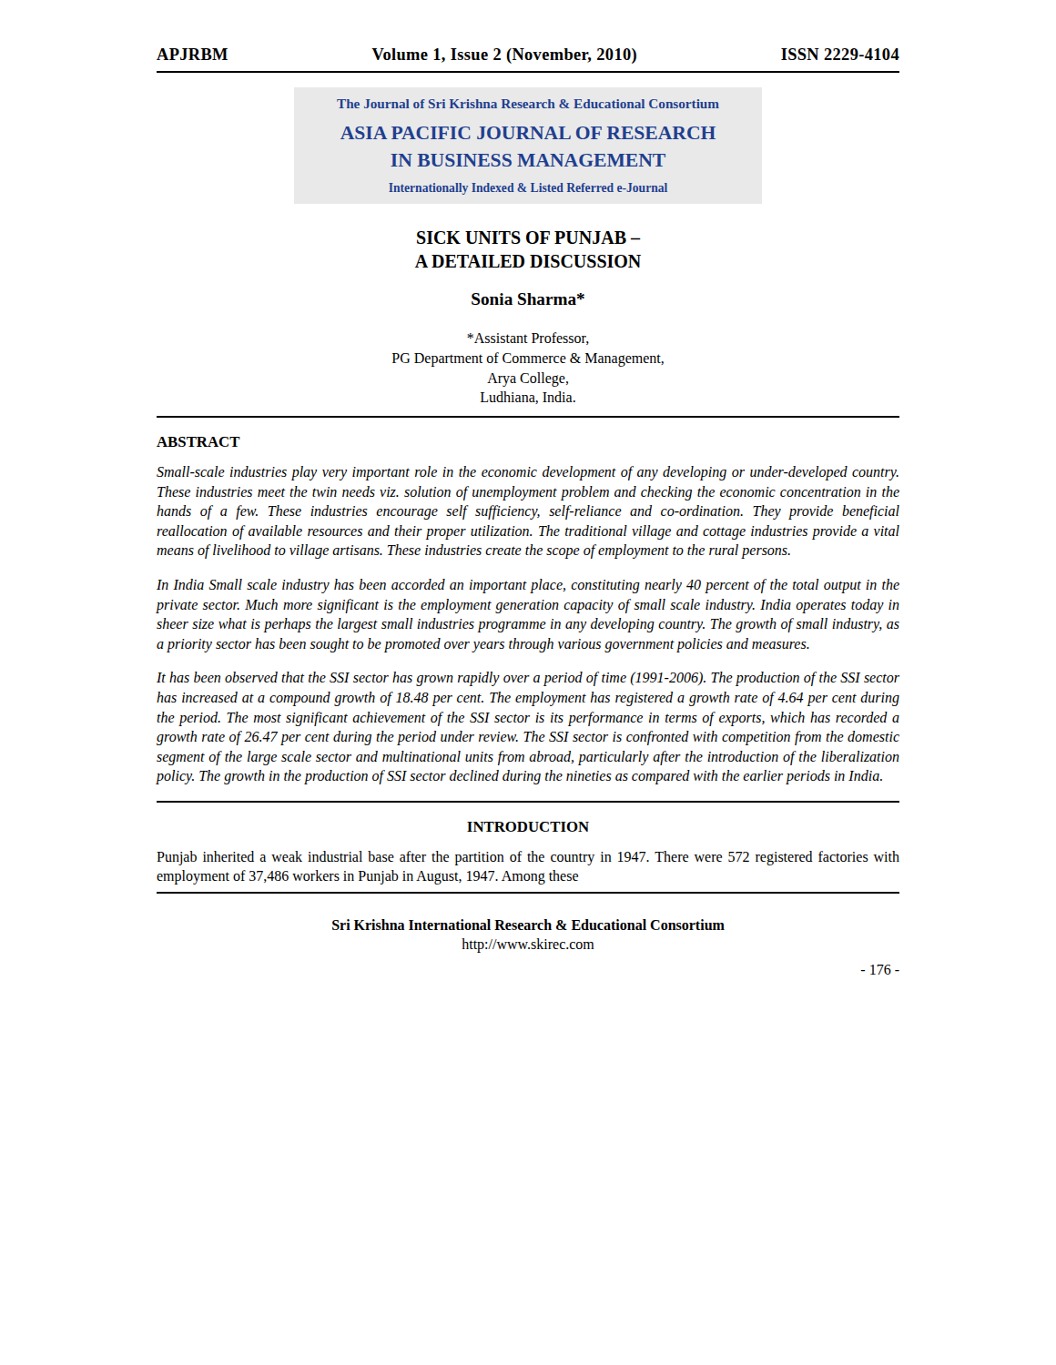APJRBM Volume 1, Issue 2 (November, 2010) ISSN 2229-4104
The Journal of Sri Krishna Research & Educational Consortium
ASIA PACIFIC JOURNAL OF RESEARCH
IN BUSINESS MANAGEMENT
Internationally Indexed & Listed Referred e-Journal
SICK UNITS OF PUNJAB –
A DETAILED DISCUSSION
Sonia Sharma*
*Assistant Professor,
PG Department of Commerce & Management,
Arya College,
Ludhiana, India.
ABSTRACT
Small-scale industries play very important role in the economic development of any developing or under-developed country. These industries meet the twin needs viz. solution of unemployment problem and checking the economic concentration in the hands of a few. These industries encourage self sufficiency, self-reliance and co-ordination. They provide beneficial reallocation of available resources and their proper utilization. The traditional village and cottage industries provide a vital means of livelihood to village artisans. These industries create the scope of employment to the rural persons.
In India Small scale industry has been accorded an important place, constituting nearly 40 percent of the total output in the private sector. Much more significant is the employment generation capacity of small scale industry. India operates today in sheer size what is perhaps the largest small industries programme in any developing country. The growth of small industry, as a priority sector has been sought to be promoted over years through various government policies and measures.
It has been observed that the SSI sector has grown rapidly over a period of time (1991-2006). The production of the SSI sector has increased at a compound growth of 18.48 per cent. The employment has registered a growth rate of 4.64 per cent during the period. The most significant achievement of the SSI sector is its performance in terms of exports, which has recorded a growth rate of 26.47 per cent during the period under review. The SSI sector is confronted with competition from the domestic segment of the large scale sector and multinational units from abroad, particularly after the introduction of the liberalization policy. The growth in the production of SSI sector declined during the nineties as compared with the earlier periods in India.
INTRODUCTION
Punjab inherited a weak industrial base after the partition of the country in 1947. There were 572 registered factories with employment of 37,486 workers in Punjab in August, 1947. Among these
Sri Krishna International Research & Educational Consortium
http://www.skirec.com
- 176 -